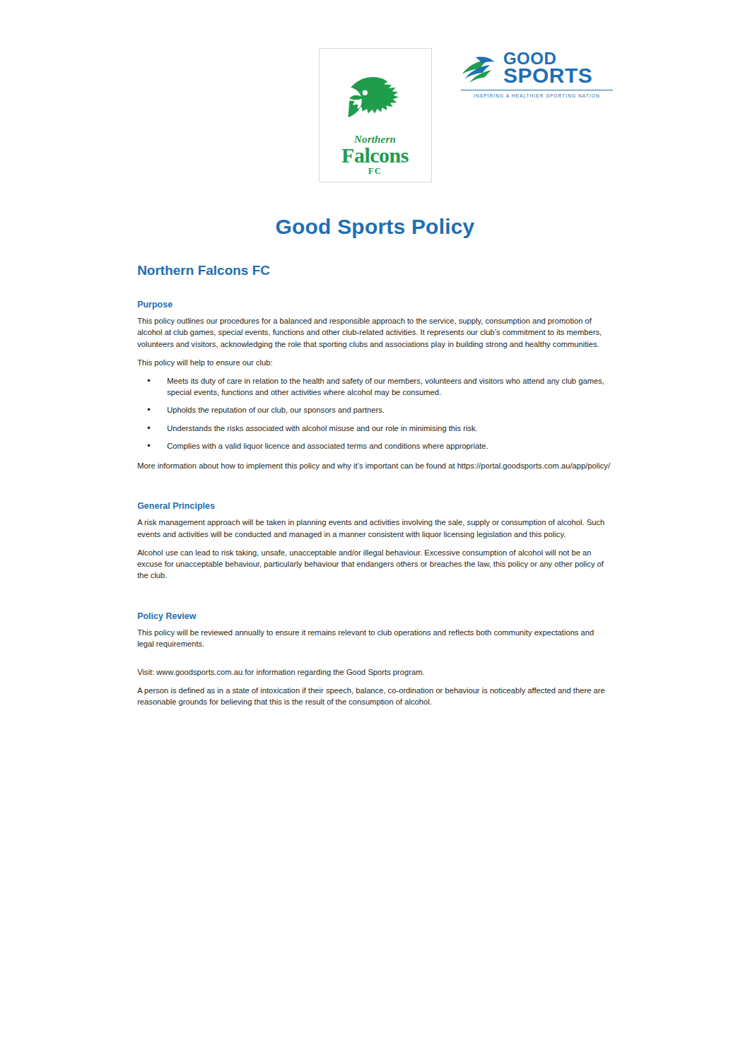Northern Falcons FC
GOOD SPORTS
Inspiring a healthier sporting nation
Good Sports Policy
Northern Falcons FC
Purpose
This policy outlines our procedures for a balanced and responsible approach to the service, supply, consumption and promotion of alcohol at club games, special events, functions and other club-related activities. It represents our club’s commitment to its members, volunteers and visitors, acknowledging the role that sporting clubs and associations play in building strong and healthy communities.
This policy will help to ensure our club:
Meets its duty of care in relation to the health and safety of our members, volunteers and visitors who attend any club games, special events, functions and other activities where alcohol may be consumed.
Upholds the reputation of our club, our sponsors and partners.
Understands the risks associated with alcohol misuse and our role in minimising this risk.
Complies with a valid liquor licence and associated terms and conditions where appropriate.
More information about how to implement this policy and why it’s important can be found at https://portal.goodsports.com.au/app/policy/
General Principles
A risk management approach will be taken in planning events and activities involving the sale, supply or consumption of alcohol. Such events and activities will be conducted and managed in a manner consistent with liquor licensing legislation and this policy.
Alcohol use can lead to risk taking, unsafe, unacceptable and/or illegal behaviour. Excessive consumption of alcohol will not be an excuse for unacceptable behaviour, particularly behaviour that endangers others or breaches the law, this policy or any other policy of the club.
Policy Review
This policy will be reviewed annually to ensure it remains relevant to club operations and reflects both community expectations and legal requirements.
Visit: www.goodsports.com.au for information regarding the Good Sports program.
A person is defined as in a state of intoxication if their speech, balance, co-ordination or behaviour is noticeably affected and there are reasonable grounds for believing that this is the result of the consumption of alcohol.